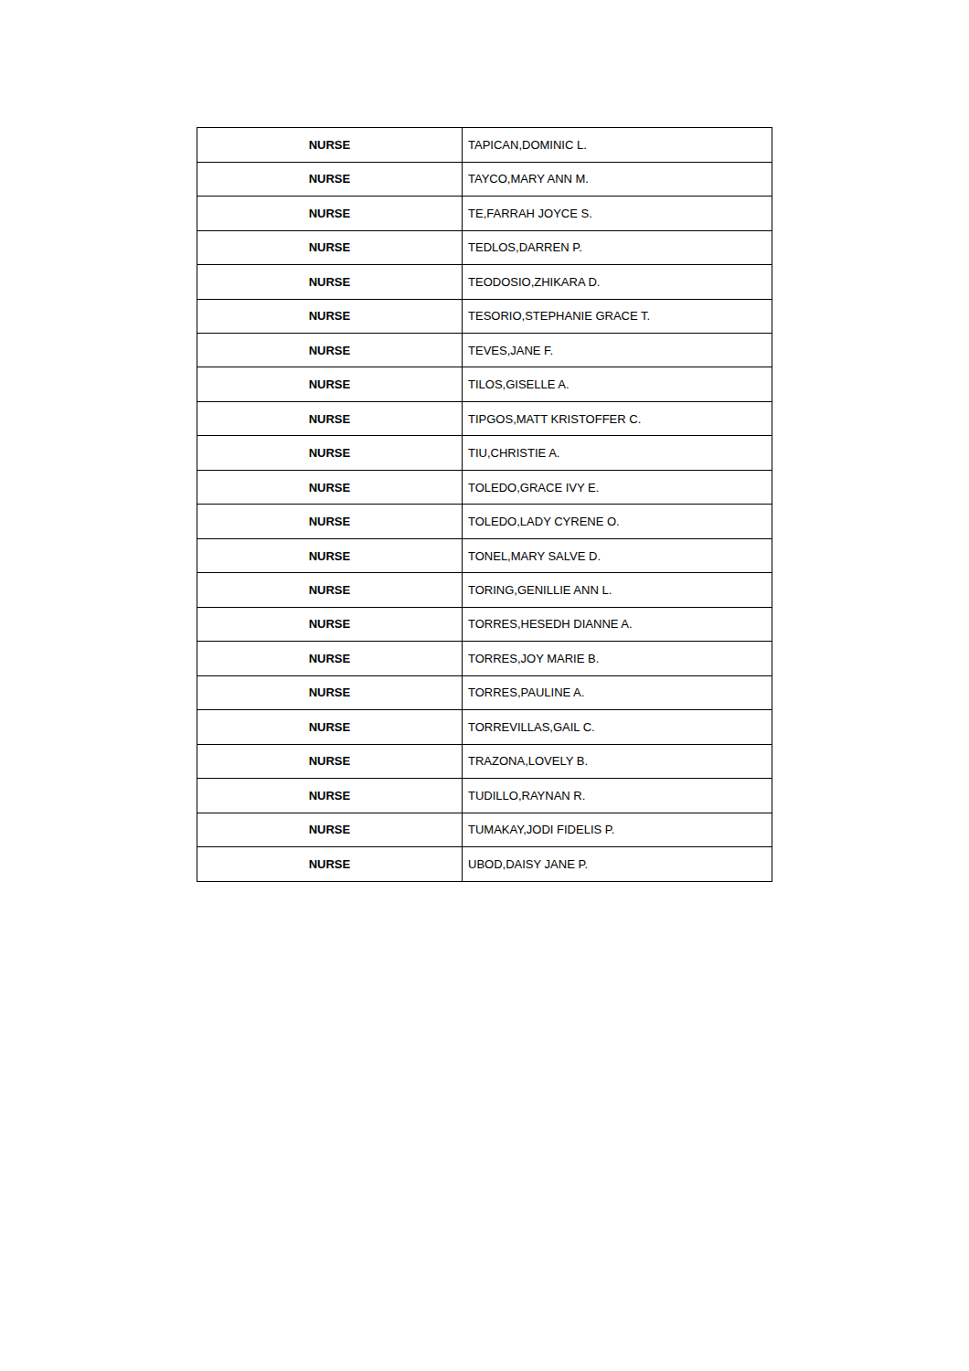| NURSE | TAPICAN,DOMINIC L. |
| NURSE | TAYCO,MARY ANN M. |
| NURSE | TE,FARRAH JOYCE S. |
| NURSE | TEDLOS,DARREN P. |
| NURSE | TEODOSIO,ZHIKARA D. |
| NURSE | TESORIO,STEPHANIE GRACE T. |
| NURSE | TEVES,JANE F. |
| NURSE | TILOS,GISELLE A. |
| NURSE | TIPGOS,MATT KRISTOFFER C. |
| NURSE | TIU,CHRISTIE A. |
| NURSE | TOLEDO,GRACE IVY E. |
| NURSE | TOLEDO,LADY CYRENE O. |
| NURSE | TONEL,MARY SALVE D. |
| NURSE | TORING,GENILLIE ANN L. |
| NURSE | TORRES,HESEDH DIANNE A. |
| NURSE | TORRES,JOY MARIE B. |
| NURSE | TORRES,PAULINE A. |
| NURSE | TORREVILLAS,GAIL C. |
| NURSE | TRAZONA,LOVELY B. |
| NURSE | TUDILLO,RAYNAN R. |
| NURSE | TUMAKAY,JODI FIDELIS P. |
| NURSE | UBOD,DAISY JANE P. |